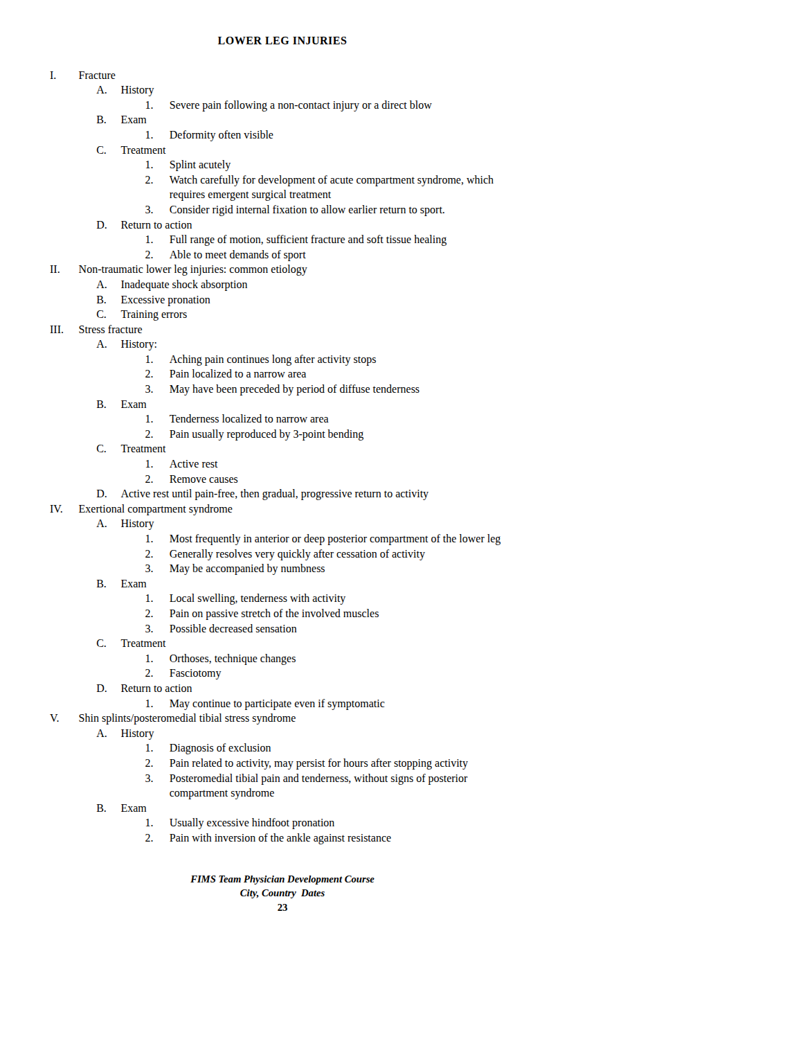LOWER LEG INJURIES
I. Fracture
A. History
1. Severe pain following a non-contact injury or a direct blow
B. Exam
1. Deformity often visible
C. Treatment
1. Splint acutely
2. Watch carefully for development of acute compartment syndrome, which requires emergent surgical treatment
3. Consider rigid internal fixation to allow earlier return to sport.
D. Return to action
1. Full range of motion, sufficient fracture and soft tissue healing
2. Able to meet demands of sport
II. Non-traumatic lower leg injuries: common etiology
A. Inadequate shock absorption
B. Excessive pronation
C. Training errors
III. Stress fracture
A. History:
1. Aching pain continues long after activity stops
2. Pain localized to a narrow area
3. May have been preceded by period of diffuse tenderness
B. Exam
1. Tenderness localized to narrow area
2. Pain usually reproduced by 3-point bending
C. Treatment
1. Active rest
2. Remove causes
D. Active rest until pain-free, then gradual, progressive return to activity
IV. Exertional compartment syndrome
A. History
1. Most frequently in anterior or deep posterior compartment of the lower leg
2. Generally resolves very quickly after cessation of activity
3. May be accompanied by numbness
B. Exam
1. Local swelling, tenderness with activity
2. Pain on passive stretch of the involved muscles
3. Possible decreased sensation
C. Treatment
1. Orthoses, technique changes
2. Fasciotomy
D. Return to action
1. May continue to participate even if symptomatic
V. Shin splints/posteromedial tibial stress syndrome
A. History
1. Diagnosis of exclusion
2. Pain related to activity, may persist for hours after stopping activity
3. Posteromedial tibial pain and tenderness, without signs of posterior compartment syndrome
B. Exam
1. Usually excessive hindfoot pronation
2. Pain with inversion of the ankle against resistance
FIMS Team Physician Development Course
City, Country Dates
23